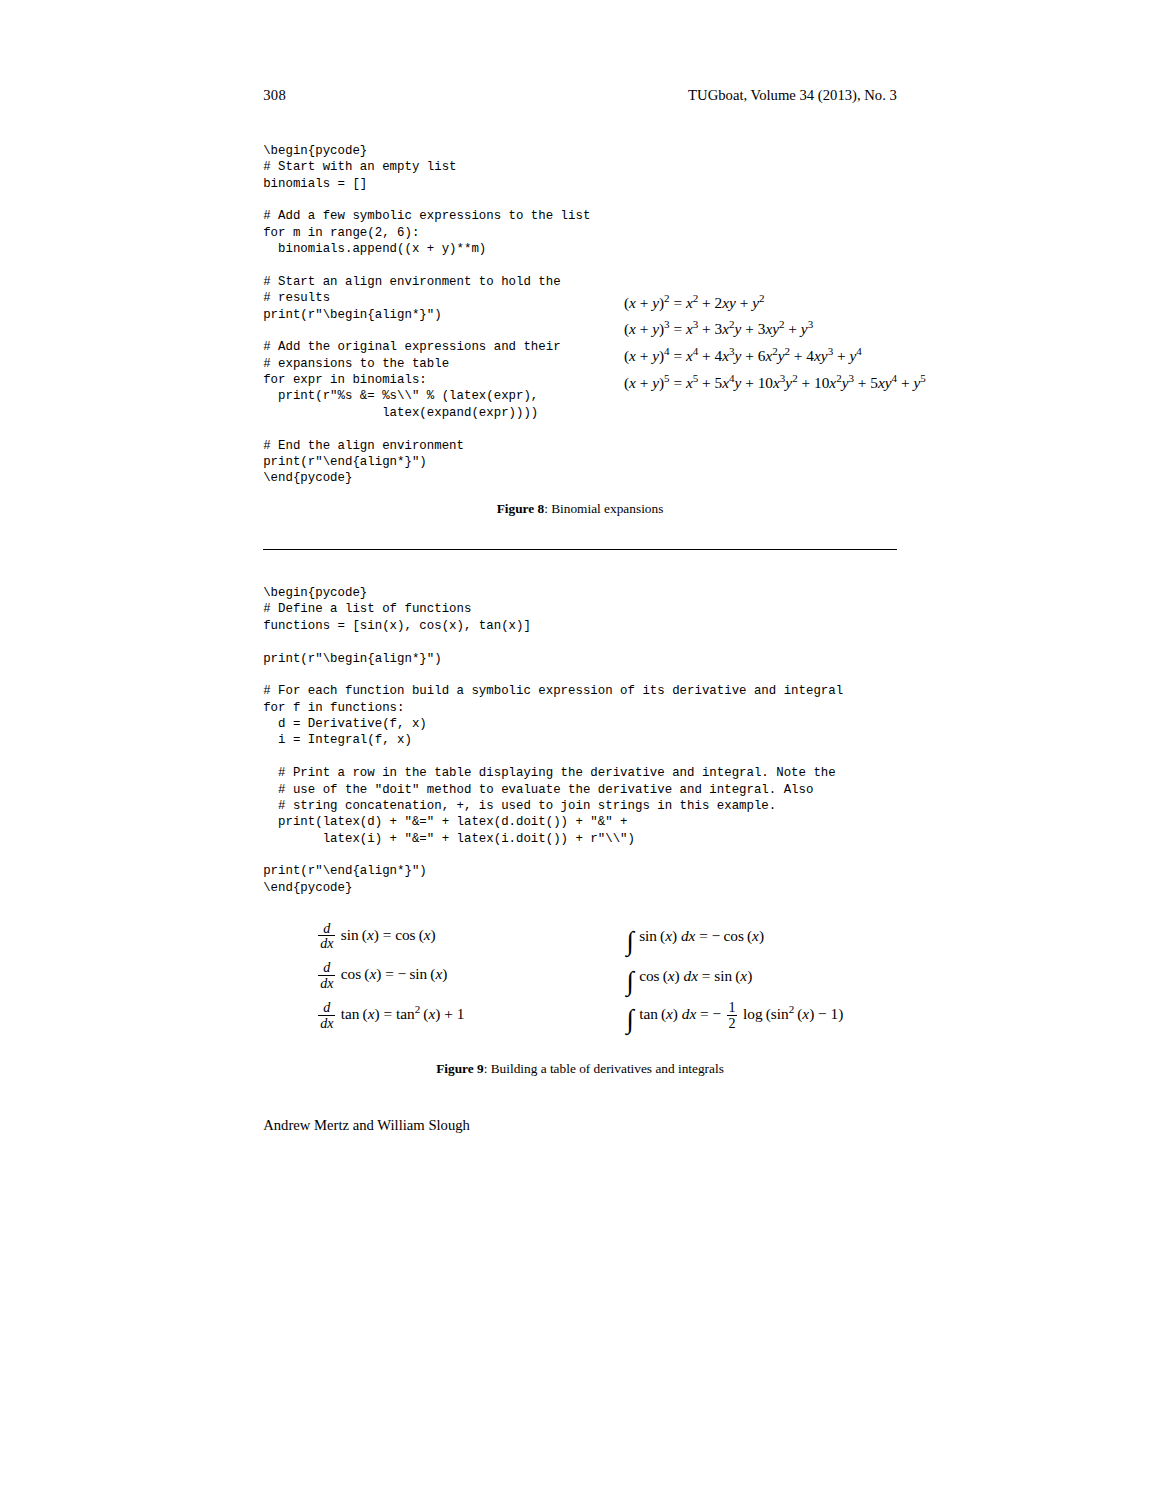308 TUGboat, Volume 34 (2013), No. 3
\begin{pycode}
# Start with an empty list
binomials = []

# Add a few symbolic expressions to the list
for m in range(2, 6):
  binomials.append((x + y)**m)

# Start an align environment to hold the
# results
print(r"\begin{align*}")

# Add the original expressions and their
# expansions to the table
for expr in binomials:
  print(r"%s &= %s\\" % (latex(expr),
                latex(expand(expr))))

# End the align environment
print(r"\end{align*}")
\end{pycode}
(x + y)2 = x2 + 2xy + y2
(x + y)3 = x3 + 3x2y + 3xy2 + y3
(x + y)4 = x4 + 4x3y + 6x2y2 + 4xy3 + y4
(x + y)5 = x5 + 5x4y + 10x3y2 + 10x2y3 + 5xy4 + y5
Figure 8: Binomial expansions
\begin{pycode}
# Define a list of functions
functions = [sin(x), cos(x), tan(x)]

print(r"\begin{align*}")

# For each function build a symbolic expression of its derivative and integral
for f in functions:
  d = Derivative(f, x)
  i = Integral(f, x)

  # Print a row in the table displaying the derivative and integral. Note the
  # use of the "doit" method to evaluate the derivative and integral. Also
  # string concatenation, +, is used to join strings in this example.
  print(latex(d) + "&=" + latex(d.doit()) + "&" +
        latex(i) + "&=" + latex(i.doit()) + r"\\")

print(r"\end{align*}")
\end{pycode}
| d dx sin ( x ) = cos ( x ) | ∫ sin ( x ) dx = − cos ( x ) |
| d dx cos ( x ) = − sin ( x ) | ∫ cos ( x ) dx = sin ( x ) |
| d dx tan ( x ) = tan 2 ( x ) + 1 | ∫ tan ( x ) dx = − 1 2 log ( sin 2 ( x ) − 1) |
Figure 9: Building a table of derivatives and integrals
Andrew Mertz and William Slough